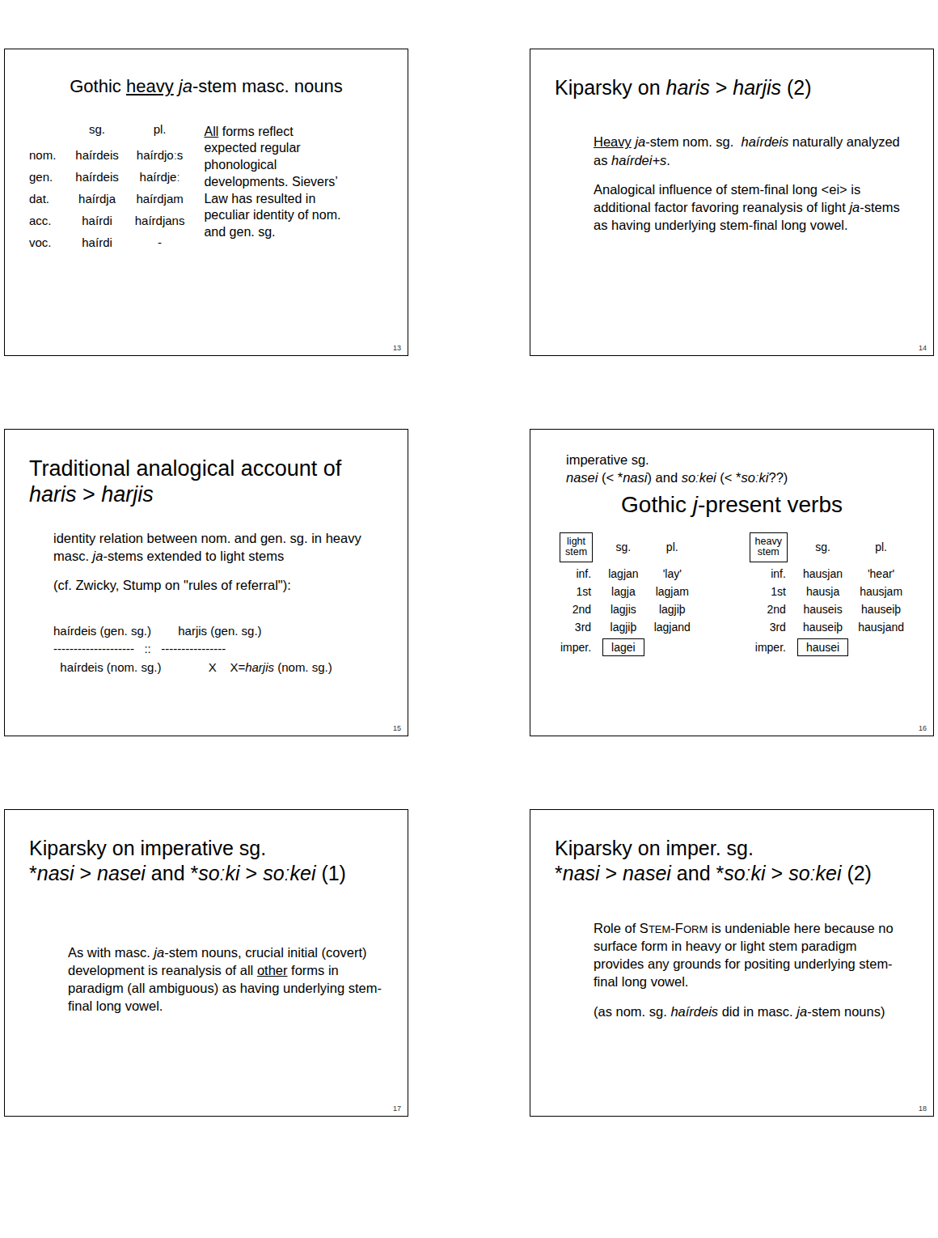Gothic heavy ja-stem masc. nouns
| | sg. | pl. |
| --- | --- | --- |
| nom. | haírdeis | haírdjoːs |
| gen. | haírdeis | haírdjeː |
| dat. | haírdja | haírdjam |
| acc. | haírdi | haírdjans |
| voc. | haírdi | - |
All forms reflect expected regular phonological developments. Sievers’ Law has resulted in peculiar identity of nom. and gen. sg.
13
Kiparsky on haris > harjis (2)
Heavy ja-stem nom. sg. haírdeis naturally analyzed as haírdei+s.
Analogical influence of stem-final long <ei> is additional factor favoring reanalysis of light ja-stems as having underlying stem-final long vowel.
14
Traditional analogical account of haris > harjis
identity relation between nom. and gen. sg. in heavy masc. ja-stems extended to light stems
(cf. Zwicky, Stump on "rules of referral"):
haírdeis (gen. sg.) harjis (gen. sg.) -------------------- :: ---------------- haírdeis (nom. sg.) X X=harjis (nom. sg.)
15
imperative sg.
nasei (< *nasi) and soːkei (< *soːki??)
Gothic j-present verbs
| light stem | sg. | pl. |
| inf. | lagjan | 'lay' |
| 1st | lagja | lagjam |
| 2nd | lagjis | lagjiþ |
| 3rd | lagjiþ | lagjand |
| imper. | lagei | |
| heavy stem | sg. | pl. |
| inf. | hausjan | 'hear' |
| 1st | hausja | hausjam |
| 2nd | hauseis | hauseiþ |
| 3rd | hauseiþ | hausjand |
| imper. | hausei | |
16
Kiparsky on imperative sg.
*nasi > nasei and *soːki > soːkei (1)
As with masc. ja-stem nouns, crucial initial (covert) development is reanalysis of all other forms in paradigm (all ambiguous) as having underlying stem-final long vowel.
17
Kiparsky on imper. sg.
*nasi > nasei and *soːki > soːkei (2)
Role of STEM-FORM is undeniable here because no surface form in heavy or light stem paradigm provides any grounds for positing underlying stem-final long vowel.
(as nom. sg. haírdeis did in masc. ja-stem nouns)
18